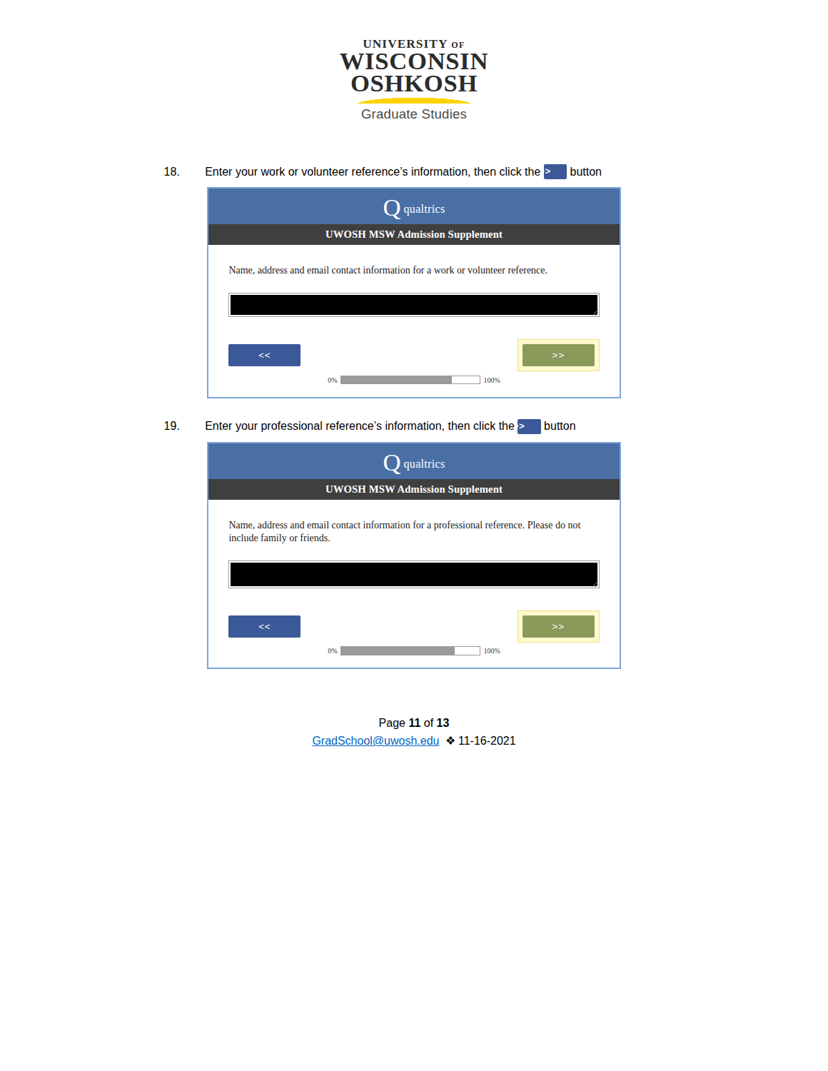UNIVERSITY OF
WISCONSIN
OSHKOSH
Graduate Studies
18. Enter your work or volunteer reference’s information, then click the >> button
Qqualtrics
UWOSH MSW Admission Supplement
Name, address and email contact information for a work or volunteer reference.
<<
>>
0% 100%
19. Enter your professional reference’s information, then click the >> button
Qqualtrics
UWOSH MSW Admission Supplement
Name, address and email contact information for a professional reference. Please do not include family or friends.
<<
>>
0% 100%
Page 11 of 13
GradSchool@uwosh.edu ❖11-16-2021